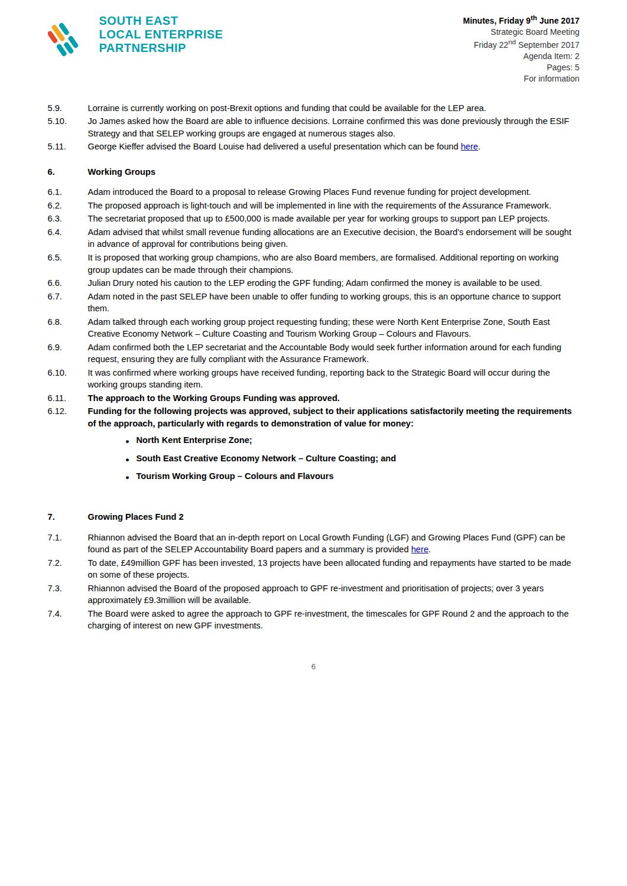SOUTH EAST
LOCAL ENTERPRISE
PARTNERSHIP
Minutes, Friday 9th June 2017
Strategic Board Meeting
Friday 22nd September 2017
Agenda Item: 2
Pages: 5
For information
5.9.
Lorraine is currently working on post-Brexit options and funding that could be available for the LEP area.
5.10.
Jo James asked how the Board are able to influence decisions. Lorraine confirmed this was done previously through the ESIF Strategy and that SELEP working groups are engaged at numerous stages also.
5.11.
George Kieffer advised the Board Louise had delivered a useful presentation which can be found here.
6.
Working Groups
6.1.
Adam introduced the Board to a proposal to release Growing Places Fund revenue funding for project development.
6.2.
The proposed approach is light-touch and will be implemented in line with the requirements of the Assurance Framework.
6.3.
The secretariat proposed that up to £500,000 is made available per year for working groups to support pan LEP projects.
6.4.
Adam advised that whilst small revenue funding allocations are an Executive decision, the Board's endorsement will be sought in advance of approval for contributions being given.
6.5.
It is proposed that working group champions, who are also Board members, are formalised. Additional reporting on working group updates can be made through their champions.
6.6.
Julian Drury noted his caution to the LEP eroding the GPF funding; Adam confirmed the money is available to be used.
6.7.
Adam noted in the past SELEP have been unable to offer funding to working groups, this is an opportune chance to support them.
6.8.
Adam talked through each working group project requesting funding; these were North Kent Enterprise Zone, South East Creative Economy Network – Culture Coasting and Tourism Working Group – Colours and Flavours.
6.9.
Adam confirmed both the LEP secretariat and the Accountable Body would seek further information around for each funding request, ensuring they are fully compliant with the Assurance Framework.
6.10.
It was confirmed where working groups have received funding, reporting back to the Strategic Board will occur during the working groups standing item.
6.11.
The approach to the Working Groups Funding was approved.
6.12.
Funding for the following projects was approved, subject to their applications satisfactorily meeting the requirements of the approach, particularly with regards to demonstration of value for money:
North Kent Enterprise Zone;
South East Creative Economy Network – Culture Coasting; and
Tourism Working Group – Colours and Flavours
7.
Growing Places Fund 2
7.1.
Rhiannon advised the Board that an in-depth report on Local Growth Funding (LGF) and Growing Places Fund (GPF) can be found as part of the SELEP Accountability Board papers and a summary is provided here.
7.2.
To date, £49million GPF has been invested, 13 projects have been allocated funding and repayments have started to be made on some of these projects.
7.3.
Rhiannon advised the Board of the proposed approach to GPF re-investment and prioritisation of projects; over 3 years approximately £9.3million will be available.
7.4.
The Board were asked to agree the approach to GPF re-investment, the timescales for GPF Round 2 and the approach to the charging of interest on new GPF investments.
6